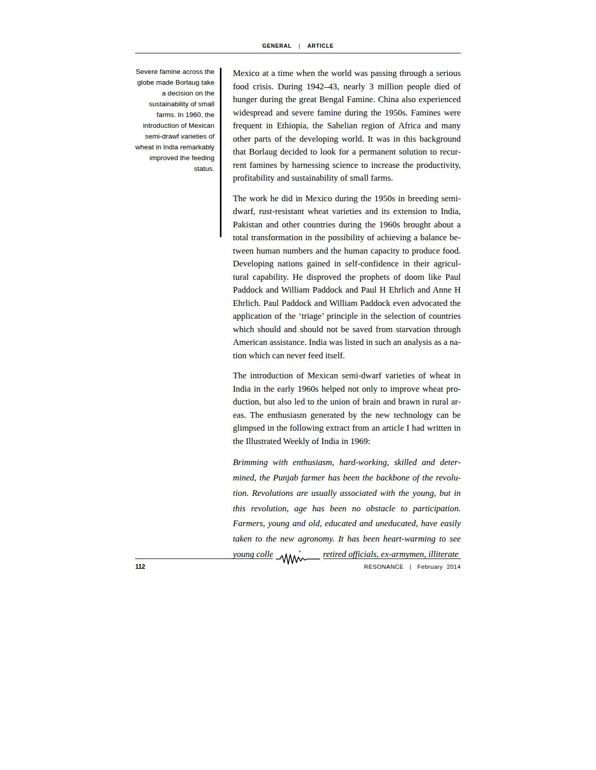GENERAL | ARTICLE
Severe famine across the globe made Borlaug take a decision on the sustainability of small farms. In 1960, the introduction of Mexican semi-drawf varieties of wheat in India remarkably improved the feeding status.
Mexico at a time when the world was passing through a serious food crisis. During 1942–43, nearly 3 million people died of hunger during the great Bengal Famine. China also experienced widespread and severe famine during the 1950s. Famines were frequent in Ethiopia, the Sahelian region of Africa and many other parts of the developing world. It was in this background that Borlaug decided to look for a permanent solution to recurrent famines by harnessing science to increase the productivity, profitability and sustainability of small farms.
The work he did in Mexico during the 1950s in breeding semi-dwarf, rust-resistant wheat varieties and its extension to India, Pakistan and other countries during the 1960s brought about a total transformation in the possibility of achieving a balance between human numbers and the human capacity to produce food. Developing nations gained in self-confidence in their agricultural capability. He disproved the prophets of doom like Paul Paddock and William Paddock and Paul H Ehrlich and Anne H Ehrlich. Paul Paddock and William Paddock even advocated the application of the ‘triage’ principle in the selection of countries which should and should not be saved from starvation through American assistance. India was listed in such an analysis as a nation which can never feed itself.
The introduction of Mexican semi-dwarf varieties of wheat in India in the early 1960s helped not only to improve wheat production, but also led to the union of brain and brawn in rural areas. The enthusiasm generated by the new technology can be glimpsed in the following extract from an article I had written in the Illustrated Weekly of India in 1969:
Brimming with enthusiasm, hard-working, skilled and determined, the Punjab farmer has been the backbone of the revolution. Revolutions are usually associated with the young, but in this revolution, age has been no obstacle to participation. Farmers, young and old, educated and uneducated, have easily taken to the new agronomy. It has been heart-warming to see young college graduates, retired officials, ex-armymen, illiterate
112 RESONANCE | February 2014